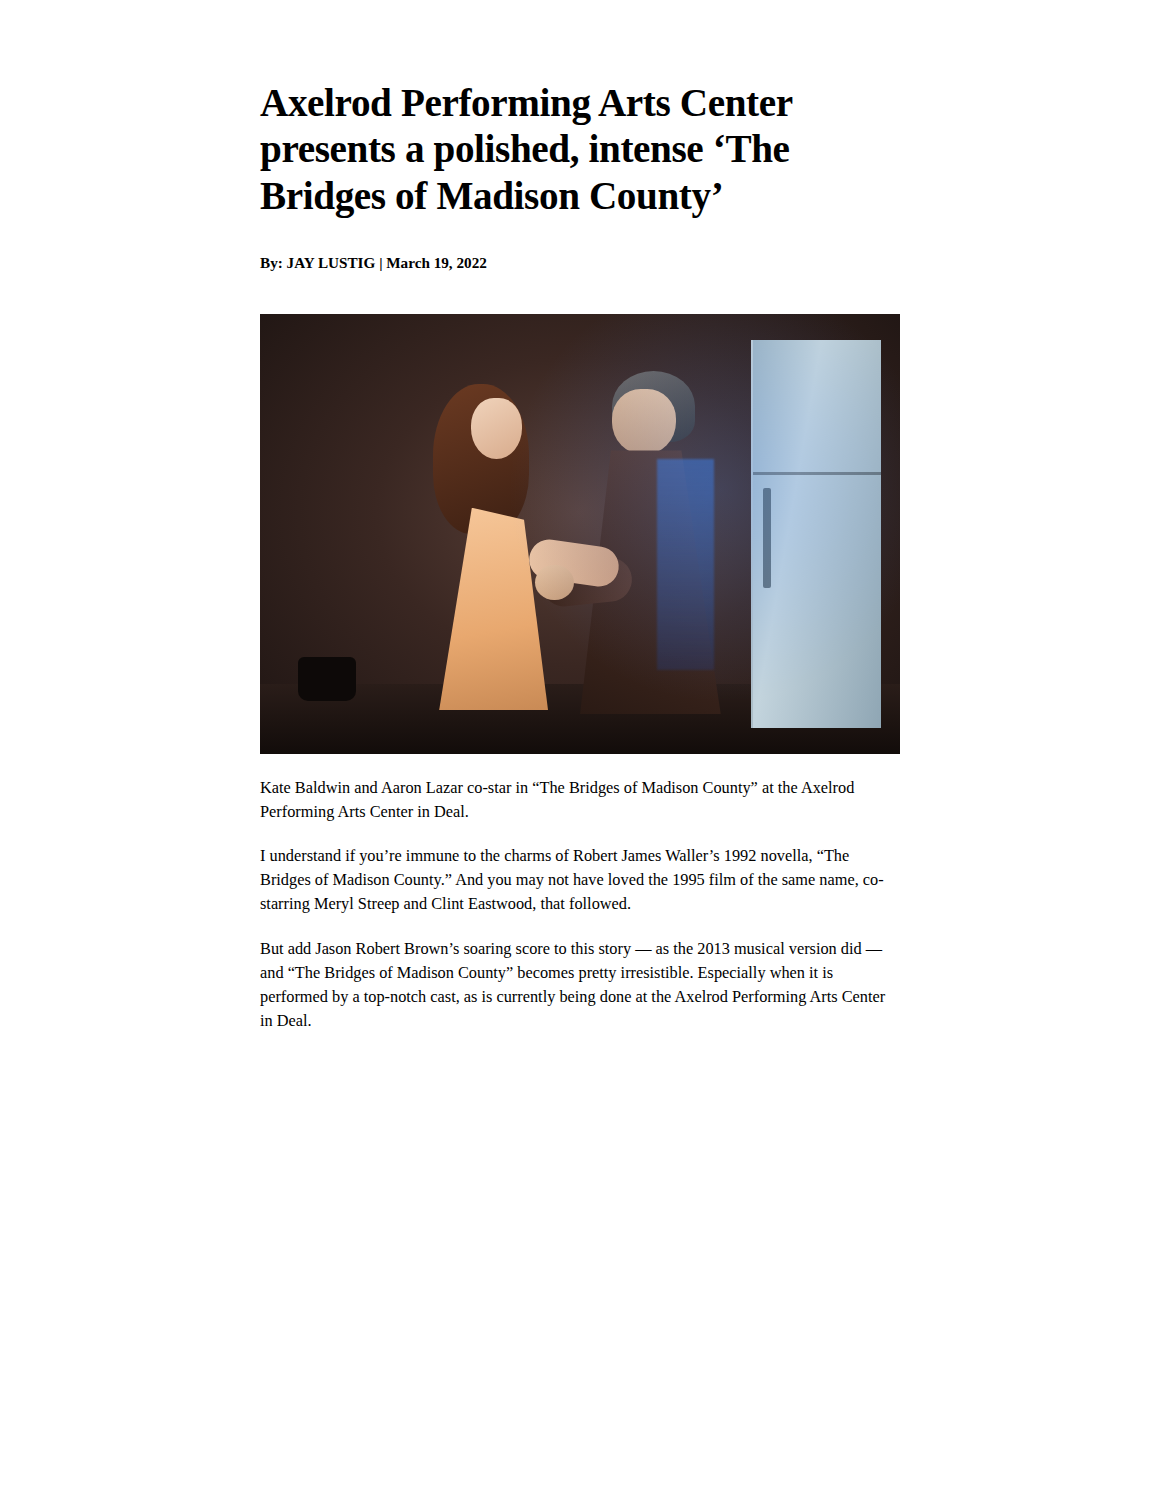Axelrod Performing Arts Center presents a polished, intense ‘The Bridges of Madison County’
By: JAY LUSTIG | March 19, 2022
Kate Baldwin and Aaron Lazar co-star in “The Bridges of Madison County” at the Axelrod Performing Arts Center in Deal.
I understand if you’re immune to the charms of Robert James Waller’s 1992 novella, “The Bridges of Madison County.” And you may not have loved the 1995 film of the same name, co-starring Meryl Streep and Clint Eastwood, that followed.
But add Jason Robert Brown’s soaring score to this story — as the 2013 musical version did — and “The Bridges of Madison County” becomes pretty irresistible. Especially when it is performed by a top-notch cast, as is currently being done at the Axelrod Performing Arts Center in Deal.